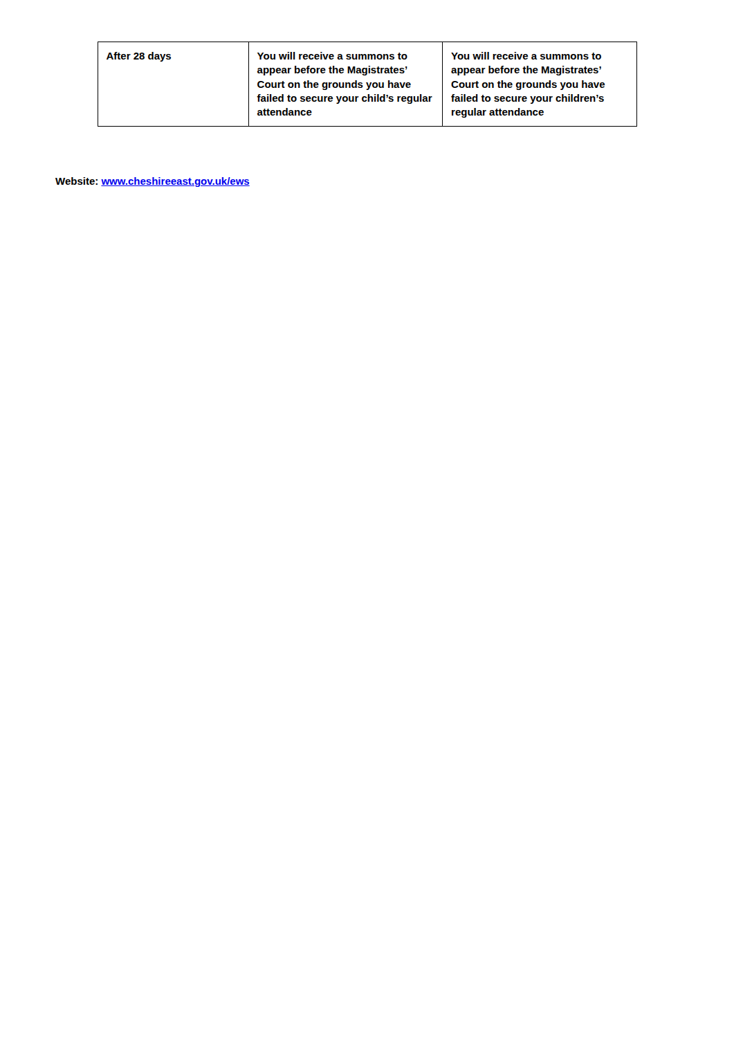| After 28 days | You will receive a summons to appear before the Magistrates’ Court on the grounds you have failed to secure your child’s regular attendance | You will receive a summons to appear before the Magistrates’ Court on the grounds you have failed to secure your children’s regular attendance |
Website: www.cheshireeast.gov.uk/ews